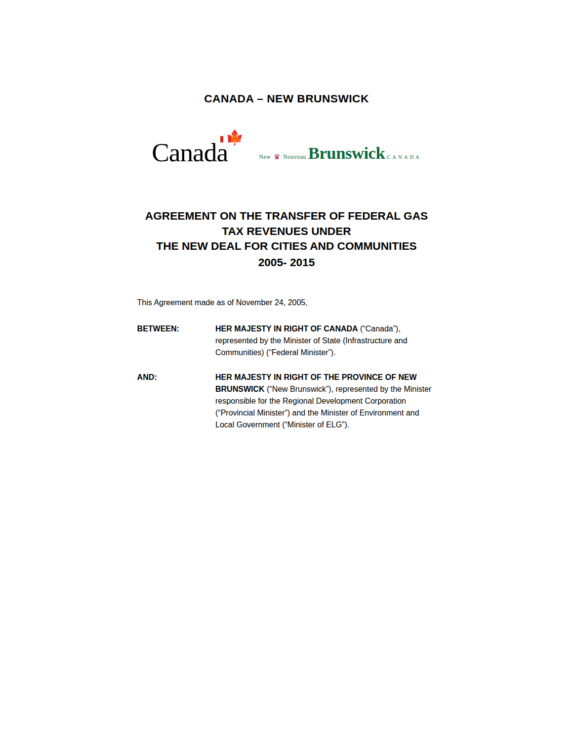CANADA – NEW BRUNSWICK
Canada 🍁 New ♛ Nouveau Brunswick CANADA
AGREEMENT ON THE TRANSFER OF FEDERAL GAS TAX REVENUES UNDER THE NEW DEAL FOR CITIES AND COMMUNITIES
2005- 2015
This Agreement made as of November 24, 2005,
| BETWEEN: | HER MAJESTY IN RIGHT OF CANADA (“Canada”), represented by the Minister of State (Infrastructure and Communities) (“Federal Minister”). |
| AND: | HER MAJESTY IN RIGHT OF THE PROVINCE OF NEW BRUNSWICK (“New Brunswick”), represented by the Minister responsible for the Regional Development Corporation (“Provincial Minister”) and the Minister of Environment and Local Government (“Minister of ELG”). |